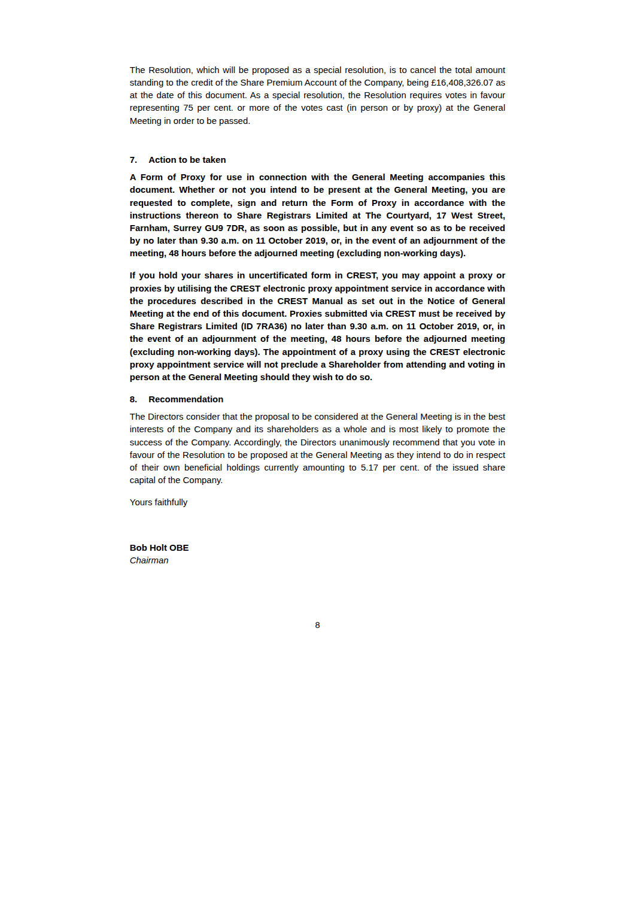The Resolution, which will be proposed as a special resolution, is to cancel the total amount standing to the credit of the Share Premium Account of the Company, being £16,408,326.07 as at the date of this document. As a special resolution, the Resolution requires votes in favour representing 75 per cent. or more of the votes cast (in person or by proxy) at the General Meeting in order to be passed.
7. Action to be taken
A Form of Proxy for use in connection with the General Meeting accompanies this document. Whether or not you intend to be present at the General Meeting, you are requested to complete, sign and return the Form of Proxy in accordance with the instructions thereon to Share Registrars Limited at The Courtyard, 17 West Street, Farnham, Surrey GU9 7DR, as soon as possible, but in any event so as to be received by no later than 9.30 a.m. on 11 October 2019, or, in the event of an adjournment of the meeting, 48 hours before the adjourned meeting (excluding non-working days).
If you hold your shares in uncertificated form in CREST, you may appoint a proxy or proxies by utilising the CREST electronic proxy appointment service in accordance with the procedures described in the CREST Manual as set out in the Notice of General Meeting at the end of this document. Proxies submitted via CREST must be received by Share Registrars Limited (ID 7RA36) no later than 9.30 a.m. on 11 October 2019, or, in the event of an adjournment of the meeting, 48 hours before the adjourned meeting (excluding non-working days). The appointment of a proxy using the CREST electronic proxy appointment service will not preclude a Shareholder from attending and voting in person at the General Meeting should they wish to do so.
8. Recommendation
The Directors consider that the proposal to be considered at the General Meeting is in the best interests of the Company and its shareholders as a whole and is most likely to promote the success of the Company. Accordingly, the Directors unanimously recommend that you vote in favour of the Resolution to be proposed at the General Meeting as they intend to do in respect of their own beneficial holdings currently amounting to 5.17 per cent. of the issued share capital of the Company.
Yours faithfully
Bob Holt OBE
Chairman
8